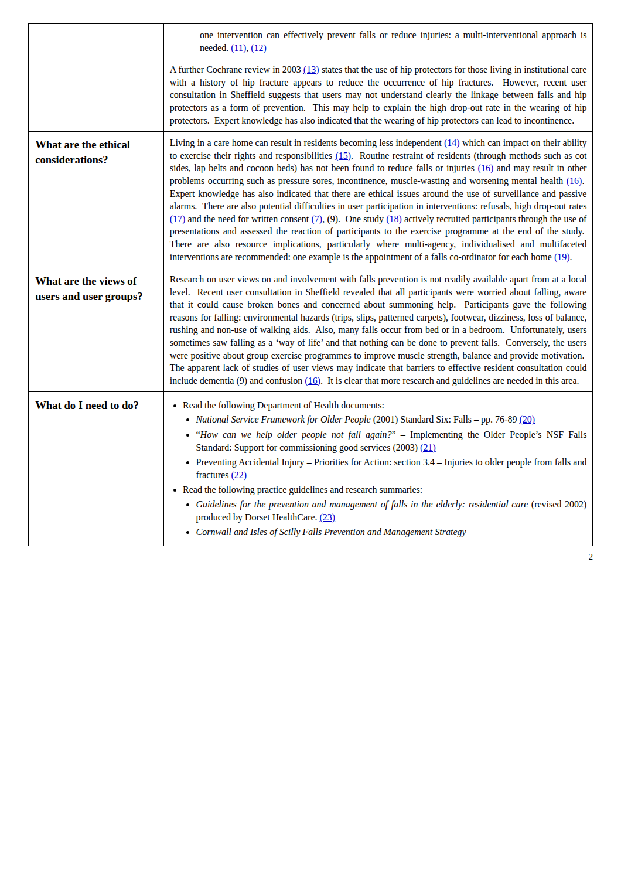| | one intervention can effectively prevent falls or reduce injuries: a multi-interventional approach is needed. (11) , (12) A further Cochrane review in 2003 (13) states that the use of hip protectors for those living in institutional care with a history of hip fracture appears to reduce the occurrence of hip fractures. However, recent user consultation in Sheffield suggests that users may not understand clearly the linkage between falls and hip protectors as a form of prevention. This may help to explain the high drop-out rate in the wearing of hip protectors. Expert knowledge has also indicated that the wearing of hip protectors can lead to incontinence. |
| What are the ethical considerations? | Living in a care home can result in residents becoming less independent (14) which can impact on their ability to exercise their rights and responsibilities (15) . Routine restraint of residents (through methods such as cot sides, lap belts and cocoon beds) has not been found to reduce falls or injuries (16) and may result in other problems occurring such as pressure sores, incontinence, muscle-wasting and worsening mental health (16) . Expert knowledge has also indicated that there are ethical issues around the use of surveillance and passive alarms. There are also potential difficulties in user participation in interventions: refusals, high drop-out rates (17) and the need for written consent (7) , (9). One study (18) actively recruited participants through the use of presentations and assessed the reaction of participants to the exercise programme at the end of the study. There are also resource implications, particularly where multi-agency, individualised and multifaceted interventions are recommended: one example is the appointment of a falls co-ordinator for each home (19) . |
| What are the views of users and user groups? | Research on user views on and involvement with falls prevention is not readily available apart from at a local level. Recent user consultation in Sheffield revealed that all participants were worried about falling, aware that it could cause broken bones and concerned about summoning help. Participants gave the following reasons for falling: environmental hazards (trips, slips, patterned carpets), footwear, dizziness, loss of balance, rushing and non-use of walking aids. Also, many falls occur from bed or in a bedroom. Unfortunately, users sometimes saw falling as a ‘way of life’ and that nothing can be done to prevent falls. Conversely, the users were positive about group exercise programmes to improve muscle strength, balance and provide motivation. The apparent lack of studies of user views may indicate that barriers to effective resident consultation could include dementia (9) and confusion (16) . It is clear that more research and guidelines are needed in this area. |
| What do I need to do? | Read the following Department of Health documents: National Service Framework for Older People (2001) Standard Six: Falls – pp. 76-89 (20) “ How can we help older people not fall again? ” – Implementing the Older People’s NSF Falls Standard: Support for commissioning good services (2003) (21) Preventing Accidental Injury – Priorities for Action: section 3.4 – Injuries to older people from falls and fractures (22) Read the following practice guidelines and research summaries: Guidelines for the prevention and management of falls in the elderly: residential care (revised 2002) produced by Dorset HealthCare. (23) Cornwall and Isles of Scilly Falls Prevention and Management Strategy |
2